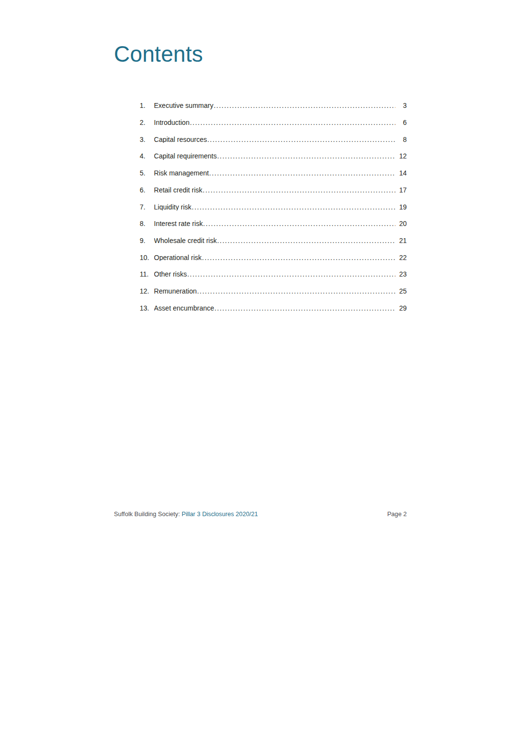Contents
1. Executive summary .................................................................................................. 3
2. Introduction .............................................................................................................. 6
3. Capital resources ................................................................................................... 8
4. Capital requirements ............................................................................................. 12
5. Risk management ................................................................................................. 14
6. Retail credit risk ................................................................................................... 17
7. Liquidity risk ......................................................................................................... 19
8. Interest rate risk .................................................................................................. 20
9. Wholesale credit risk ............................................................................................ 21
10. Operational risk ................................................................................................... 22
11. Other risks .......................................................................................................... 23
12. Remuneration ..................................................................................................... 25
13. Asset encumbrance ............................................................................................. 29
Suffolk Building Society: Pillar 3 Disclosures 2020/21
Page 2